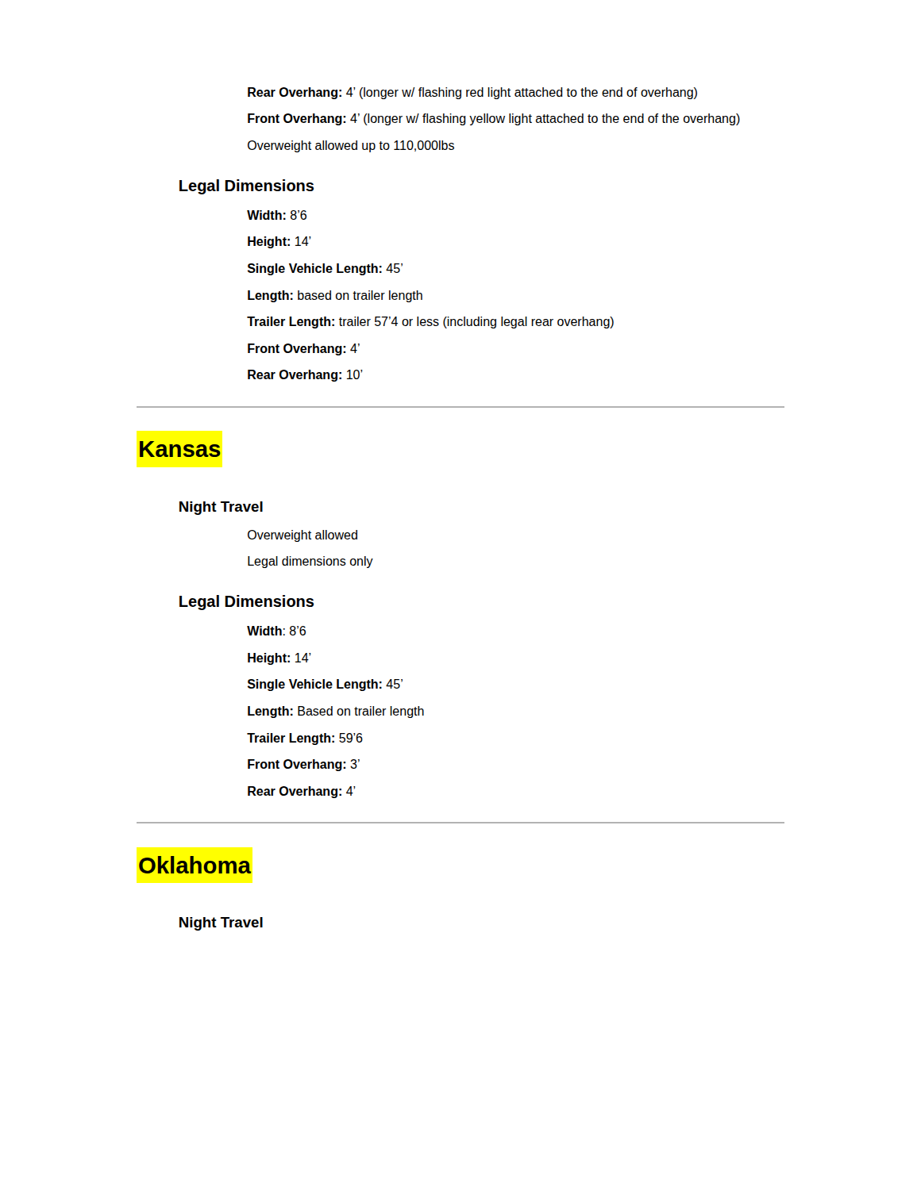Rear Overhang: 4’ (longer w/ flashing red light attached to the end of overhang)
Front Overhang: 4’ (longer w/ flashing yellow light attached to the end of the overhang)
Overweight allowed up to 110,000lbs
Legal Dimensions
Width: 8’6
Height: 14’
Single Vehicle Length: 45’
Length: based on trailer length
Trailer Length: trailer 57’4 or less (including legal rear overhang)
Front Overhang: 4’
Rear Overhang: 10’
Kansas
Night Travel
Overweight allowed
Legal dimensions only
Legal Dimensions
Width: 8’6
Height: 14’
Single Vehicle Length: 45’
Length: Based on trailer length
Trailer Length: 59’6
Front Overhang: 3’
Rear Overhang: 4’
Oklahoma
Night Travel